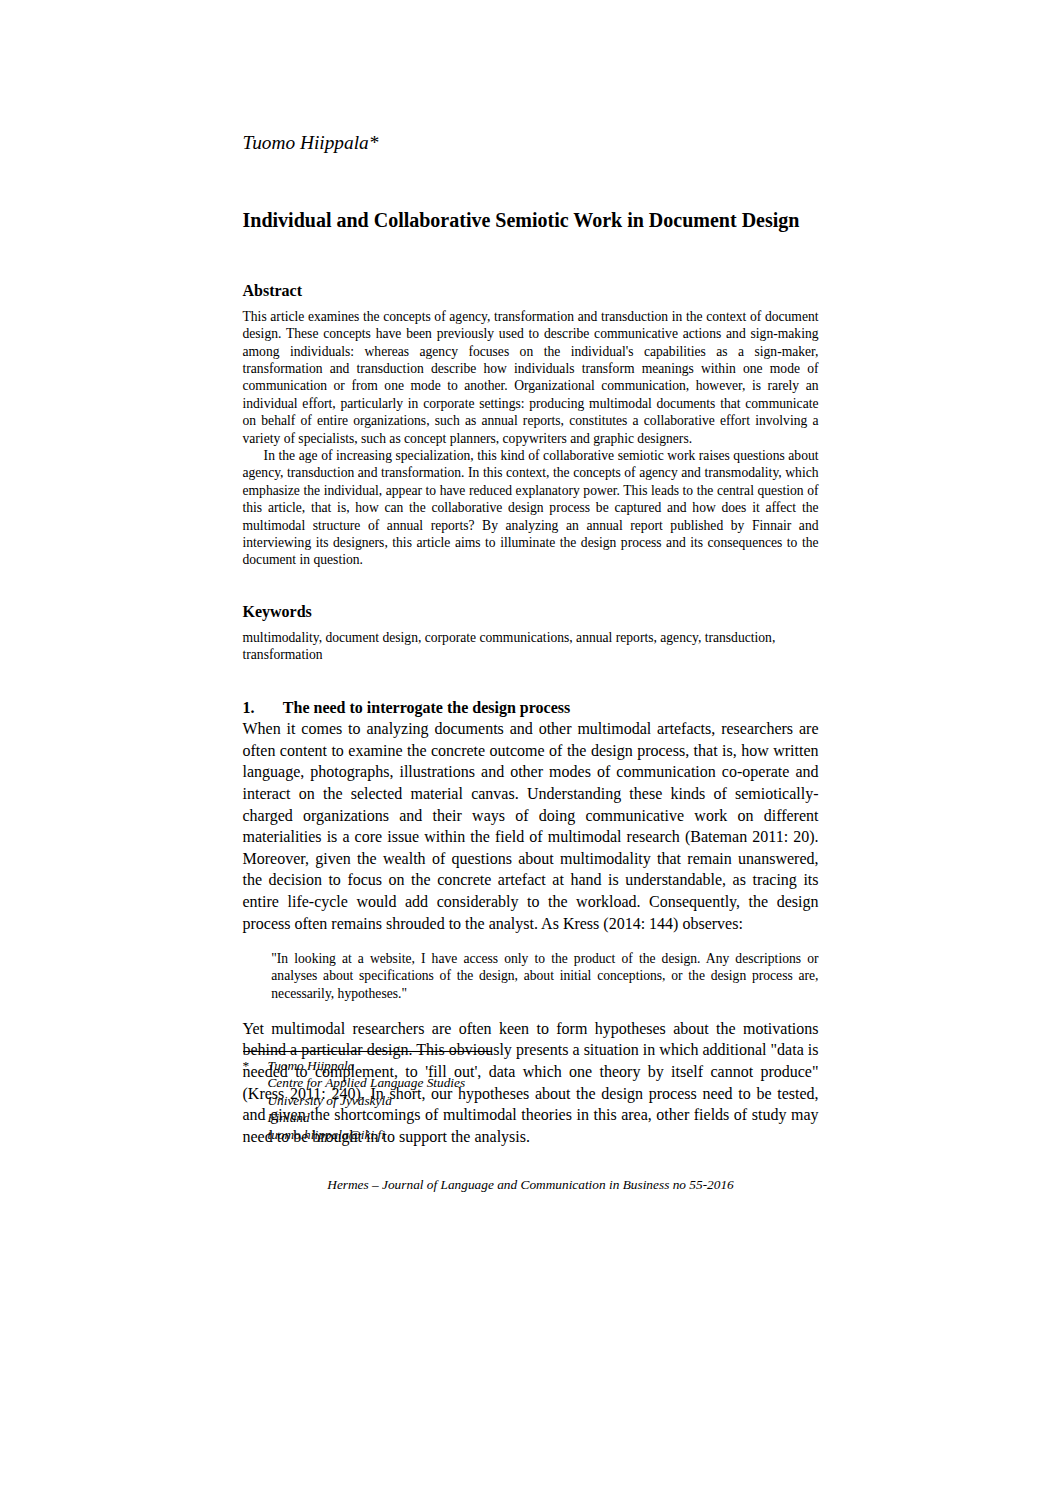Tuomo Hiippala*
Individual and Collaborative Semiotic Work in Document Design
Abstract
This article examines the concepts of agency, transformation and transduction in the context of document design. These concepts have been previously used to describe communicative actions and sign-making among individuals: whereas agency focuses on the individual's capabilities as a sign-maker, transformation and transduction describe how individuals transform meanings within one mode of communication or from one mode to another. Organizational communication, however, is rarely an individual effort, particularly in corporate settings: producing multimodal documents that communicate on behalf of entire organizations, such as annual reports, constitutes a collaborative effort involving a variety of specialists, such as concept planners, copywriters and graphic designers.
In the age of increasing specialization, this kind of collaborative semiotic work raises questions about agency, transduction and transformation. In this context, the concepts of agency and transmodality, which emphasize the individual, appear to have reduced explanatory power. This leads to the central question of this article, that is, how can the collaborative design process be captured and how does it affect the multimodal structure of annual reports? By analyzing an annual report published by Finnair and interviewing its designers, this article aims to illuminate the design process and its consequences to the document in question.
Keywords
multimodality, document design, corporate communications, annual reports, agency, transduction, transformation
1. The need to interrogate the design process
When it comes to analyzing documents and other multimodal artefacts, researchers are often content to examine the concrete outcome of the design process, that is, how written language, photographs, illustrations and other modes of communication co-operate and interact on the selected material canvas. Understanding these kinds of semiotically-charged organizations and their ways of doing communicative work on different materialities is a core issue within the field of multimodal research (Bateman 2011: 20). Moreover, given the wealth of questions about multimodality that remain unanswered, the decision to focus on the concrete artefact at hand is understandable, as tracing its entire life-cycle would add considerably to the workload. Consequently, the design process often remains shrouded to the analyst. As Kress (2014: 144) observes:
"In looking at a website, I have access only to the product of the design. Any descriptions or analyses about specifications of the design, about initial conceptions, or the design process are, necessarily, hypotheses."
Yet multimodal researchers are often keen to form hypotheses about the motivations behind a particular design. This obviously presents a situation in which additional "data is needed to complement, to 'fill out', data which one theory by itself cannot produce" (Kress 2011: 240). In short, our hypotheses about the design process need to be tested, and given the shortcomings of multimodal theories in this area, other fields of study may need to be brought in to support the analysis.
*
Tuomo Hiippala
Centre for Applied Language Studies
University of Jyväskylä
Finland
tuomo.hiippala@iki.fi
Hermes – Journal of Language and Communication in Business no 55-2016